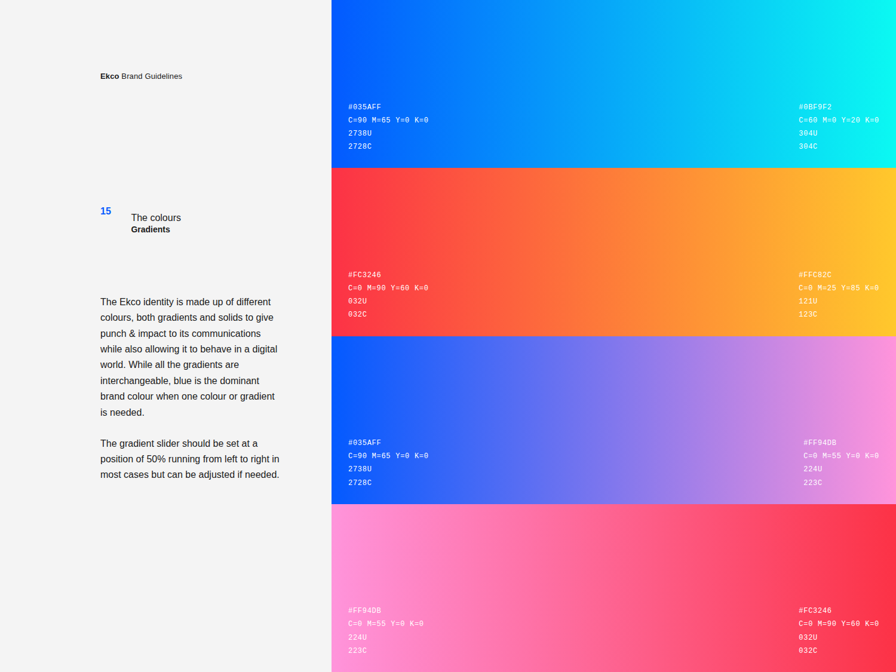Ekco Brand Guidelines
15
The coloursGradients
The Ekco identity is made up of different colours, both gradients and solids to give punch & impact to its communications while also allowing it to behave in a digital world. While all the gradients are interchangeable, blue is the dominant brand colour when one colour or gradient is needed.
The gradient slider should be set at a position of 50% running from left to right in most cases but can be adjusted if needed.
#035AFF
C=90 M=65 Y=0 K=0
2738U
2728C
#0BF9F2
C=60 M=0 Y=20 K=0
304U
304C
#FC3246
C=0 M=90 Y=60 K=0
032U
032C
#FFC82C
C=0 M=25 Y=85 K=0
121U
123C
#035AFF
C=90 M=65 Y=0 K=0
2738U
2728C
#FF94DB
C=0 M=55 Y=0 K=0
224U
223C
#FF94DB
C=0 M=55 Y=0 K=0
224U
223C
#FC3246
C=0 M=90 Y=60 K=0
032U
032C